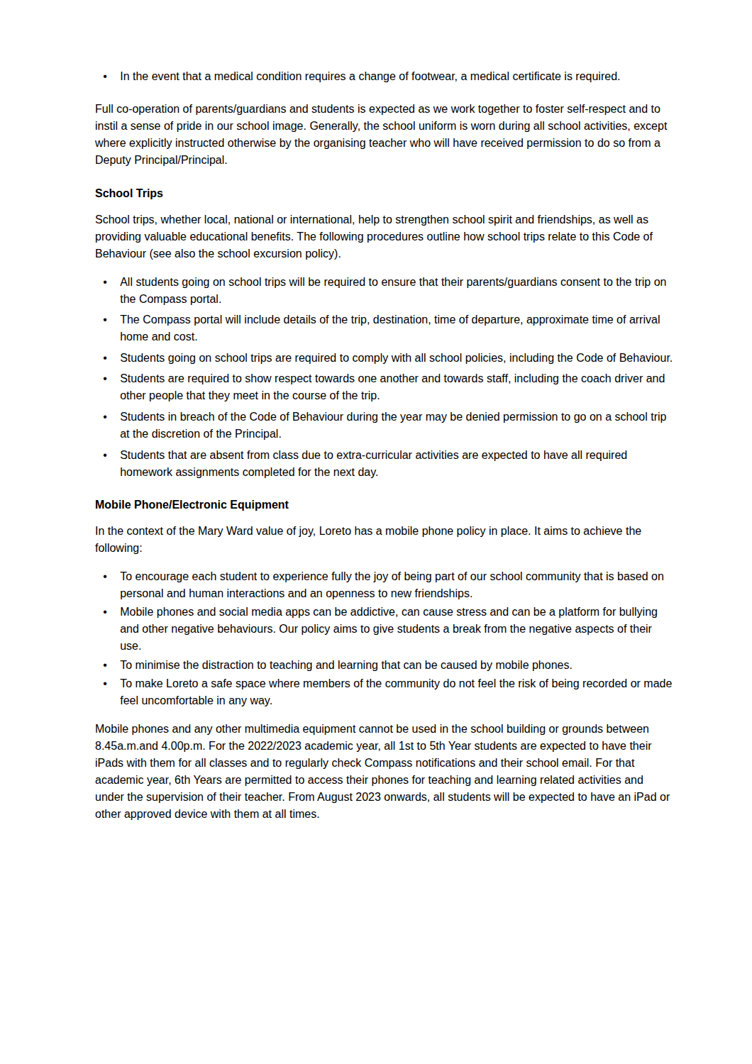In the event that a medical condition requires a change of footwear, a medical certificate is required.
Full co-operation of parents/guardians and students is expected as we work together to foster self-respect and to instil a sense of pride in our school image. Generally, the school uniform is worn during all school activities, except where explicitly instructed otherwise by the organising teacher who will have received permission to do so from a Deputy Principal/Principal.
School Trips
School trips, whether local, national or international, help to strengthen school spirit and friendships, as well as providing valuable educational benefits. The following procedures outline how school trips relate to this Code of Behaviour (see also the school excursion policy).
All students going on school trips will be required to ensure that their parents/guardians consent to the trip on the Compass portal.
The Compass portal will include details of the trip, destination, time of departure, approximate time of arrival home and cost.
Students going on school trips are required to comply with all school policies, including the Code of Behaviour.
Students are required to show respect towards one another and towards staff, including the coach driver and other people that they meet in the course of the trip.
Students in breach of the Code of Behaviour during the year may be denied permission to go on a school trip at the discretion of the Principal.
Students that are absent from class due to extra-curricular activities are expected to have all required homework assignments completed for the next day.
Mobile Phone/Electronic Equipment
In the context of the Mary Ward value of joy, Loreto has a mobile phone policy in place. It aims to achieve the following:
To encourage each student to experience fully the joy of being part of our school community that is based on personal and human interactions and an openness to new friendships.
Mobile phones and social media apps can be addictive, can cause stress and can be a platform for bullying and other negative behaviours. Our policy aims to give students a break from the negative aspects of their use.
To minimise the distraction to teaching and learning that can be caused by mobile phones.
To make Loreto a safe space where members of the community do not feel the risk of being recorded or made feel uncomfortable in any way.
Mobile phones and any other multimedia equipment cannot be used in the school building or grounds between 8.45a.m.and 4.00p.m. For the 2022/2023 academic year, all 1st to 5th Year students are expected to have their iPads with them for all classes and to regularly check Compass notifications and their school email. For that academic year, 6th Years are permitted to access their phones for teaching and learning related activities and under the supervision of their teacher. From August 2023 onwards, all students will be expected to have an iPad or other approved device with them at all times.